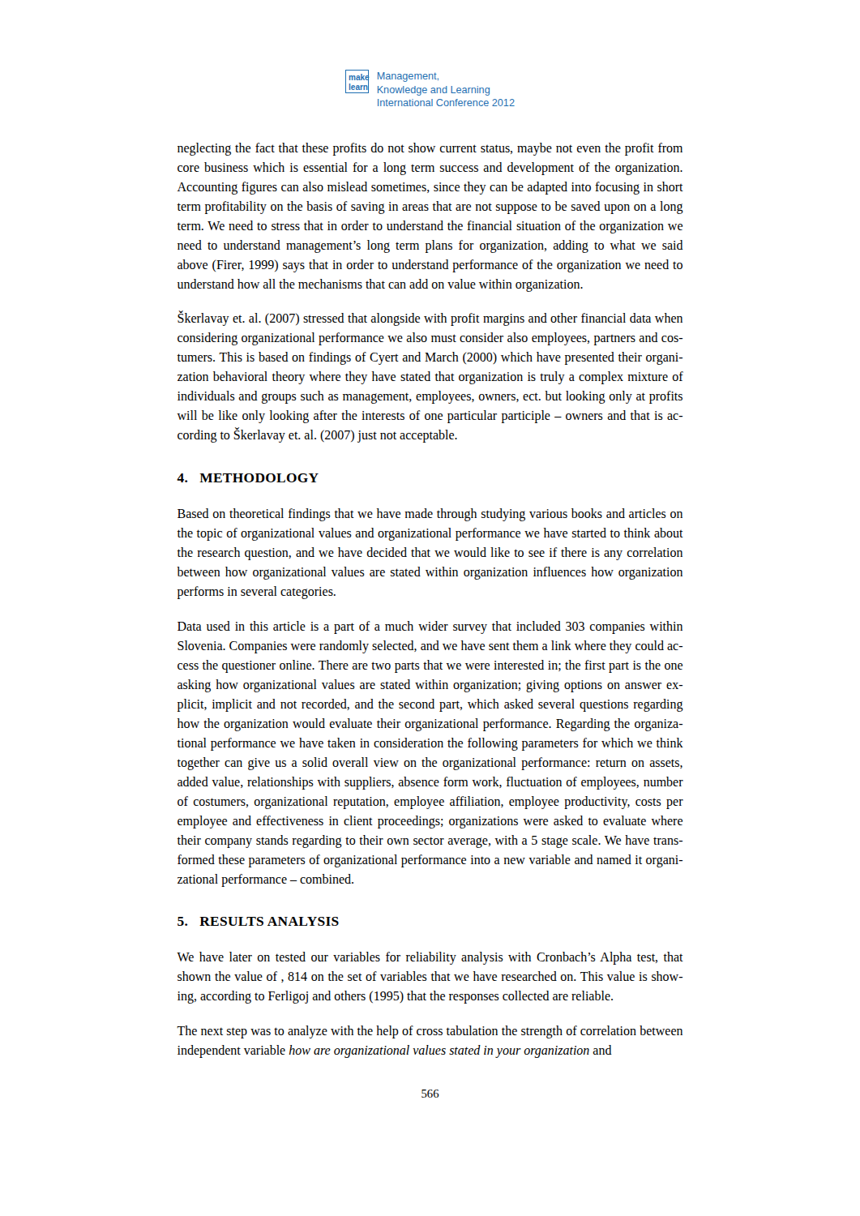make learn
Management, Knowledge and Learning International Conference 2012
neglecting the fact that these profits do not show current status, maybe not even the profit from core business which is essential for a long term success and development of the organization. Accounting figures can also mislead sometimes, since they can be adapted into focusing in short term profitability on the basis of saving in areas that are not suppose to be saved upon on a long term. We need to stress that in order to understand the financial situation of the organization we need to understand management’s long term plans for organization, adding to what we said above (Firer, 1999) says that in order to understand performance of the organization we need to understand how all the mechanisms that can add on value within organization.
Škerlavay et. al. (2007) stressed that alongside with profit margins and other financial data when considering organizational performance we also must consider also employees, partners and costumers. This is based on findings of Cyert and March (2000) which have presented their organization behavioral theory where they have stated that organization is truly a complex mixture of individuals and groups such as management, employees, owners, ect. but looking only at profits will be like only looking after the interests of one particular participle – owners and that is according to Škerlavay et. al. (2007) just not acceptable.
4. METHODOLOGY
Based on theoretical findings that we have made through studying various books and articles on the topic of organizational values and organizational performance we have started to think about the research question, and we have decided that we would like to see if there is any correlation between how organizational values are stated within organization influences how organization performs in several categories.
Data used in this article is a part of a much wider survey that included 303 companies within Slovenia. Companies were randomly selected, and we have sent them a link where they could access the questioner online. There are two parts that we were interested in; the first part is the one asking how organizational values are stated within organization; giving options on answer explicit, implicit and not recorded, and the second part, which asked several questions regarding how the organization would evaluate their organizational performance. Regarding the organizational performance we have taken in consideration the following parameters for which we think together can give us a solid overall view on the organizational performance: return on assets, added value, relationships with suppliers, absence form work, fluctuation of employees, number of costumers, organizational reputation, employee affiliation, employee productivity, costs per employee and effectiveness in client proceedings; organizations were asked to evaluate where their company stands regarding to their own sector average, with a 5 stage scale. We have transformed these parameters of organizational performance into a new variable and named it organizational performance – combined.
5. RESULTS ANALYSIS
We have later on tested our variables for reliability analysis with Cronbach’s Alpha test, that shown the value of , 814 on the set of variables that we have researched on. This value is showing, according to Ferligoj and others (1995) that the responses collected are reliable.
The next step was to analyze with the help of cross tabulation the strength of correlation between independent variable how are organizational values stated in your organization and
566